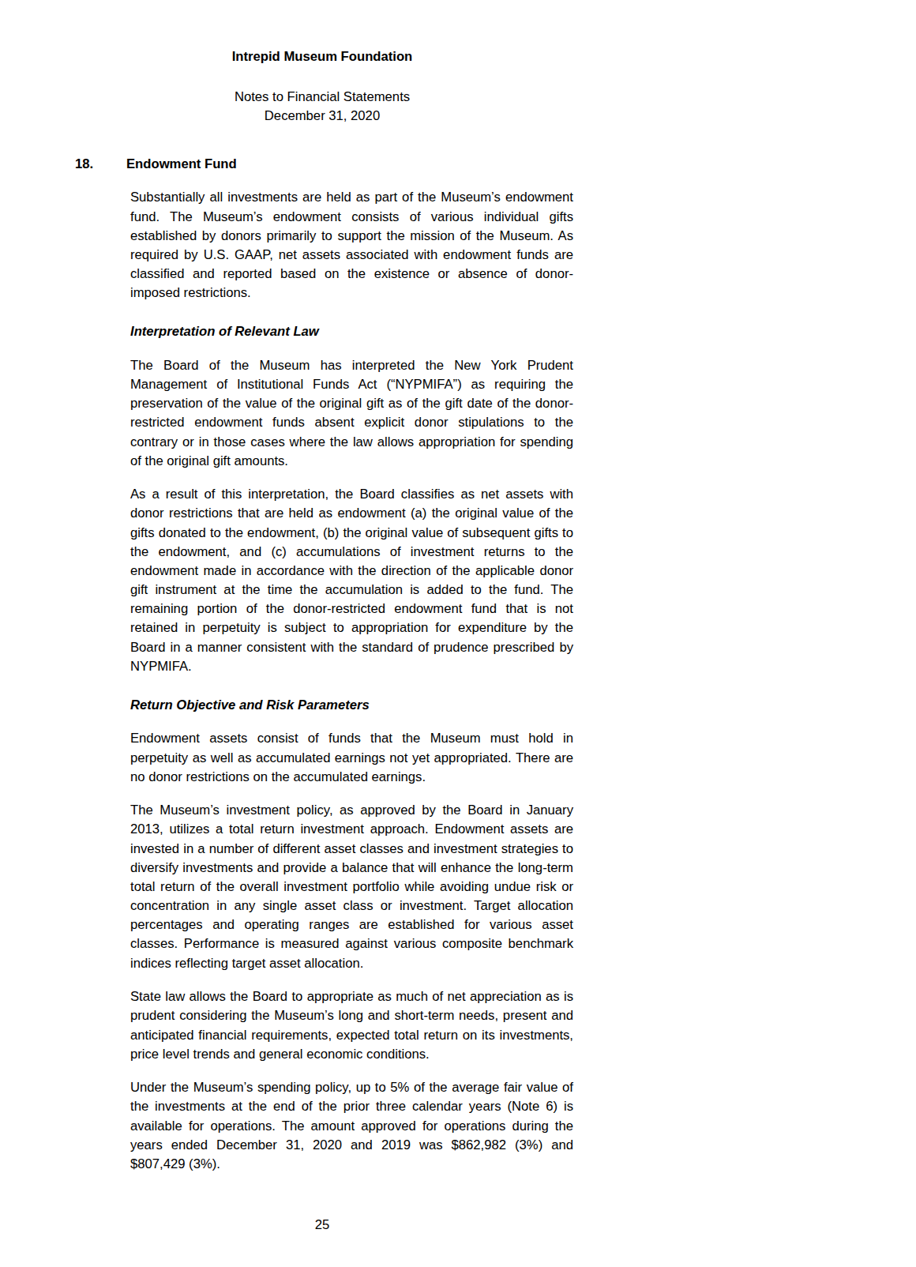Intrepid Museum Foundation
Notes to Financial Statements
December 31, 2020
18.
Endowment Fund
Substantially all investments are held as part of the Museum’s endowment fund. The Museum’s endowment consists of various individual gifts established by donors primarily to support the mission of the Museum. As required by U.S. GAAP, net assets associated with endowment funds are classified and reported based on the existence or absence of donor-imposed restrictions.
Interpretation of Relevant Law
The Board of the Museum has interpreted the New York Prudent Management of Institutional Funds Act (“NYPMIFA”) as requiring the preservation of the value of the original gift as of the gift date of the donor-restricted endowment funds absent explicit donor stipulations to the contrary or in those cases where the law allows appropriation for spending of the original gift amounts.
As a result of this interpretation, the Board classifies as net assets with donor restrictions that are held as endowment (a) the original value of the gifts donated to the endowment, (b) the original value of subsequent gifts to the endowment, and (c) accumulations of investment returns to the endowment made in accordance with the direction of the applicable donor gift instrument at the time the accumulation is added to the fund. The remaining portion of the donor-restricted endowment fund that is not retained in perpetuity is subject to appropriation for expenditure by the Board in a manner consistent with the standard of prudence prescribed by NYPMIFA.
Return Objective and Risk Parameters
Endowment assets consist of funds that the Museum must hold in perpetuity as well as accumulated earnings not yet appropriated. There are no donor restrictions on the accumulated earnings.
The Museum’s investment policy, as approved by the Board in January 2013, utilizes a total return investment approach. Endowment assets are invested in a number of different asset classes and investment strategies to diversify investments and provide a balance that will enhance the long-term total return of the overall investment portfolio while avoiding undue risk or concentration in any single asset class or investment. Target allocation percentages and operating ranges are established for various asset classes. Performance is measured against various composite benchmark indices reflecting target asset allocation.
State law allows the Board to appropriate as much of net appreciation as is prudent considering the Museum’s long and short-term needs, present and anticipated financial requirements, expected total return on its investments, price level trends and general economic conditions.
Under the Museum’s spending policy, up to 5% of the average fair value of the investments at the end of the prior three calendar years (Note 6) is available for operations. The amount approved for operations during the years ended December 31, 2020 and 2019 was $862,982 (3%) and $807,429 (3%).
25